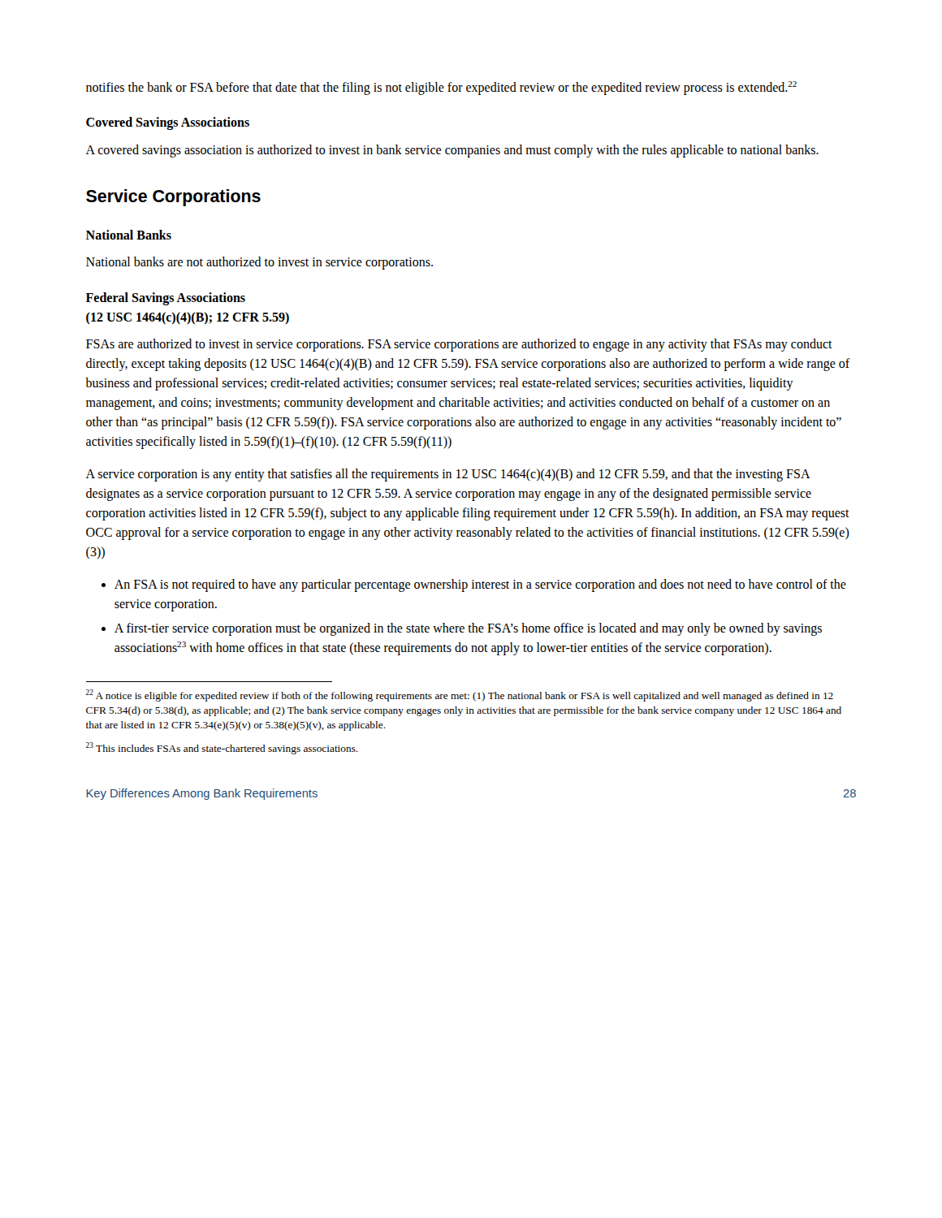notifies the bank or FSA before that date that the filing is not eligible for expedited review or the expedited review process is extended.22
Covered Savings Associations
A covered savings association is authorized to invest in bank service companies and must comply with the rules applicable to national banks.
Service Corporations
National Banks
National banks are not authorized to invest in service corporations.
Federal Savings Associations
(12 USC 1464(c)(4)(B); 12 CFR 5.59)
FSAs are authorized to invest in service corporations. FSA service corporations are authorized to engage in any activity that FSAs may conduct directly, except taking deposits (12 USC 1464(c)(4)(B) and 12 CFR 5.59). FSA service corporations also are authorized to perform a wide range of business and professional services; credit-related activities; consumer services; real estate-related services; securities activities, liquidity management, and coins; investments; community development and charitable activities; and activities conducted on behalf of a customer on an other than “as principal” basis (12 CFR 5.59(f)). FSA service corporations also are authorized to engage in any activities “reasonably incident to” activities specifically listed in 5.59(f)(1)–(f)(10). (12 CFR 5.59(f)(11))
A service corporation is any entity that satisfies all the requirements in 12 USC 1464(c)(4)(B) and 12 CFR 5.59, and that the investing FSA designates as a service corporation pursuant to 12 CFR 5.59. A service corporation may engage in any of the designated permissible service corporation activities listed in 12 CFR 5.59(f), subject to any applicable filing requirement under 12 CFR 5.59(h). In addition, an FSA may request OCC approval for a service corporation to engage in any other activity reasonably related to the activities of financial institutions. (12 CFR 5.59(e)(3))
An FSA is not required to have any particular percentage ownership interest in a service corporation and does not need to have control of the service corporation.
A first-tier service corporation must be organized in the state where the FSA’s home office is located and may only be owned by savings associations23 with home offices in that state (these requirements do not apply to lower-tier entities of the service corporation).
22 A notice is eligible for expedited review if both of the following requirements are met: (1) The national bank or FSA is well capitalized and well managed as defined in 12 CFR 5.34(d) or 5.38(d), as applicable; and (2) The bank service company engages only in activities that are permissible for the bank service company under 12 USC 1864 and that are listed in 12 CFR 5.34(e)(5)(v) or 5.38(e)(5)(v), as applicable.
23 This includes FSAs and state-chartered savings associations.
Key Differences Among Bank Requirements 28